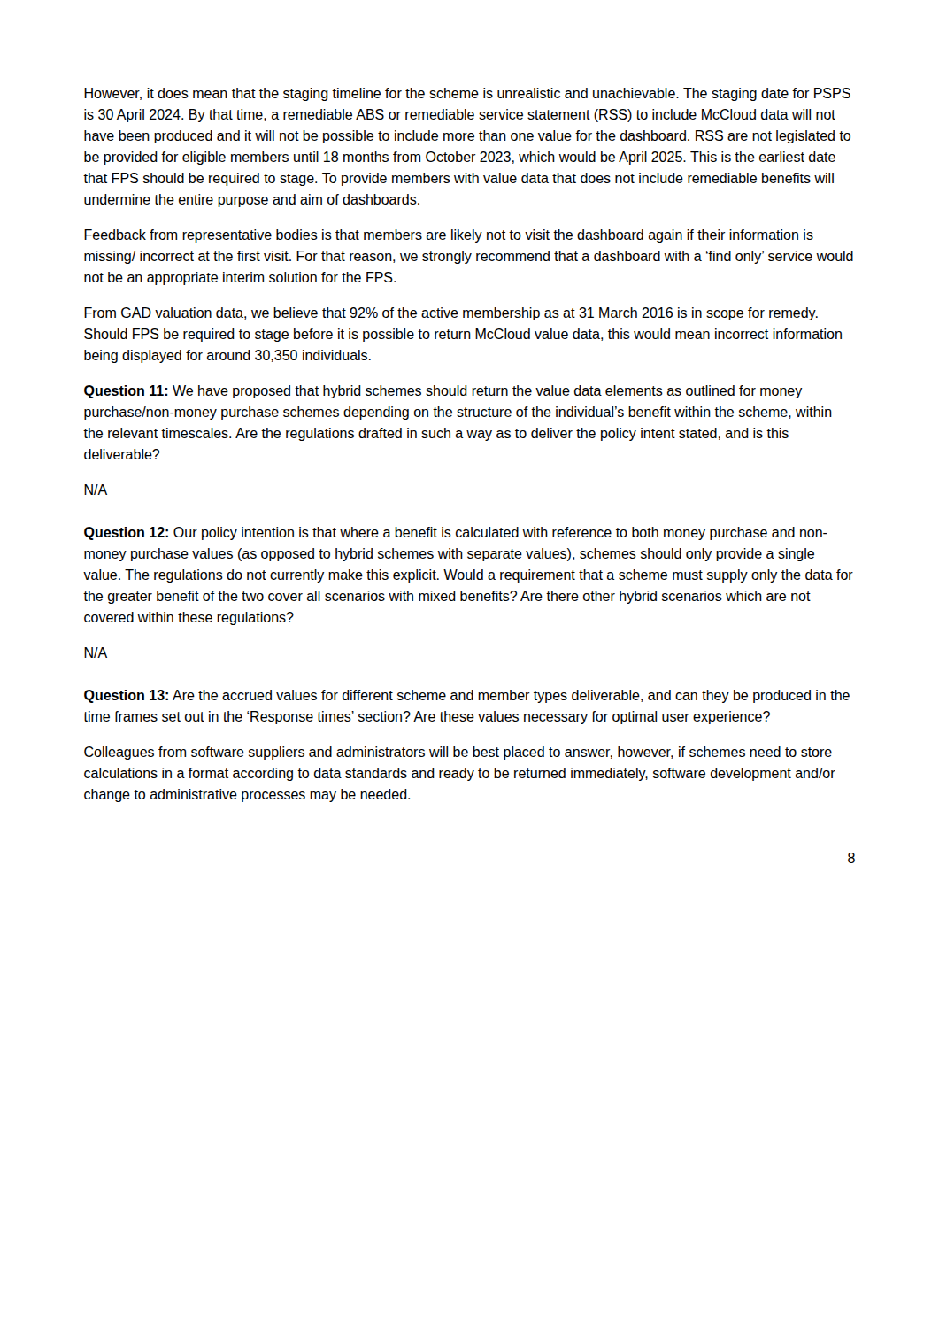However, it does mean that the staging timeline for the scheme is unrealistic and unachievable. The staging date for PSPS is 30 April 2024. By that time, a remediable ABS or remediable service statement (RSS) to include McCloud data will not have been produced and it will not be possible to include more than one value for the dashboard. RSS are not legislated to be provided for eligible members until 18 months from October 2023, which would be April 2025. This is the earliest date that FPS should be required to stage. To provide members with value data that does not include remediable benefits will undermine the entire purpose and aim of dashboards.
Feedback from representative bodies is that members are likely not to visit the dashboard again if their information is missing/ incorrect at the first visit. For that reason, we strongly recommend that a dashboard with a ‘find only’ service would not be an appropriate interim solution for the FPS.
From GAD valuation data, we believe that 92% of the active membership as at 31 March 2016 is in scope for remedy. Should FPS be required to stage before it is possible to return McCloud value data, this would mean incorrect information being displayed for around 30,350 individuals.
Question 11: We have proposed that hybrid schemes should return the value data elements as outlined for money purchase/non-money purchase schemes depending on the structure of the individual’s benefit within the scheme, within the relevant timescales. Are the regulations drafted in such a way as to deliver the policy intent stated, and is this deliverable?
N/A
Question 12: Our policy intention is that where a benefit is calculated with reference to both money purchase and non-money purchase values (as opposed to hybrid schemes with separate values), schemes should only provide a single value. The regulations do not currently make this explicit. Would a requirement that a scheme must supply only the data for the greater benefit of the two cover all scenarios with mixed benefits? Are there other hybrid scenarios which are not covered within these regulations?
N/A
Question 13: Are the accrued values for different scheme and member types deliverable, and can they be produced in the time frames set out in the ‘Response times’ section? Are these values necessary for optimal user experience?
Colleagues from software suppliers and administrators will be best placed to answer, however, if schemes need to store calculations in a format according to data standards and ready to be returned immediately, software development and/or change to administrative processes may be needed.
8